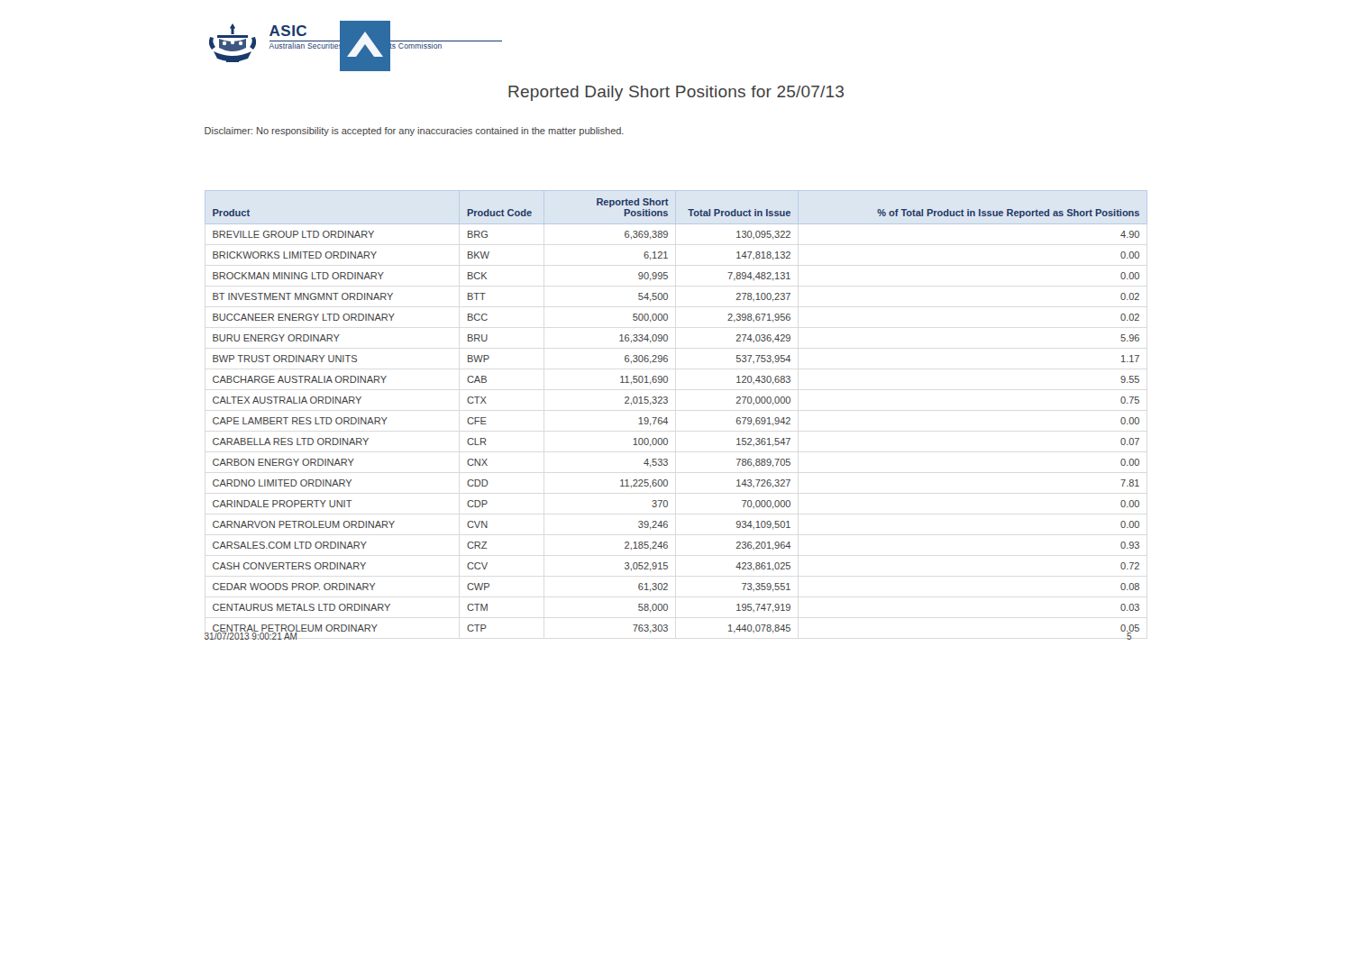ASIC
Australian Securities & Investments Commission
Reported Daily Short Positions for 25/07/13
Disclaimer: No responsibility is accepted for any inaccuracies contained in the matter published.
| Product | Product Code | Reported Short Positions | Total Product in Issue | % of Total Product in Issue Reported as Short Positions |
| --- | --- | --- | --- | --- |
| BREVILLE GROUP LTD ORDINARY | BRG | 6,369,389 | 130,095,322 | 4.90 |
| BRICKWORKS LIMITED ORDINARY | BKW | 6,121 | 147,818,132 | 0.00 |
| BROCKMAN MINING LTD ORDINARY | BCK | 90,995 | 7,894,482,131 | 0.00 |
| BT INVESTMENT MNGMNT ORDINARY | BTT | 54,500 | 278,100,237 | 0.02 |
| BUCCANEER ENERGY LTD ORDINARY | BCC | 500,000 | 2,398,671,956 | 0.02 |
| BURU ENERGY ORDINARY | BRU | 16,334,090 | 274,036,429 | 5.96 |
| BWP TRUST ORDINARY UNITS | BWP | 6,306,296 | 537,753,954 | 1.17 |
| CABCHARGE AUSTRALIA ORDINARY | CAB | 11,501,690 | 120,430,683 | 9.55 |
| CALTEX AUSTRALIA ORDINARY | CTX | 2,015,323 | 270,000,000 | 0.75 |
| CAPE LAMBERT RES LTD ORDINARY | CFE | 19,764 | 679,691,942 | 0.00 |
| CARABELLA RES LTD ORDINARY | CLR | 100,000 | 152,361,547 | 0.07 |
| CARBON ENERGY ORDINARY | CNX | 4,533 | 786,889,705 | 0.00 |
| CARDNO LIMITED ORDINARY | CDD | 11,225,600 | 143,726,327 | 7.81 |
| CARINDALE PROPERTY UNIT | CDP | 370 | 70,000,000 | 0.00 |
| CARNARVON PETROLEUM ORDINARY | CVN | 39,246 | 934,109,501 | 0.00 |
| CARSALES.COM LTD ORDINARY | CRZ | 2,185,246 | 236,201,964 | 0.93 |
| CASH CONVERTERS ORDINARY | CCV | 3,052,915 | 423,861,025 | 0.72 |
| CEDAR WOODS PROP. ORDINARY | CWP | 61,302 | 73,359,551 | 0.08 |
| CENTAURUS METALS LTD ORDINARY | CTM | 58,000 | 195,747,919 | 0.03 |
| CENTRAL PETROLEUM ORDINARY | CTP | 763,303 | 1,440,078,845 | 0.05 |
31/07/2013 9:00:21 AM 5